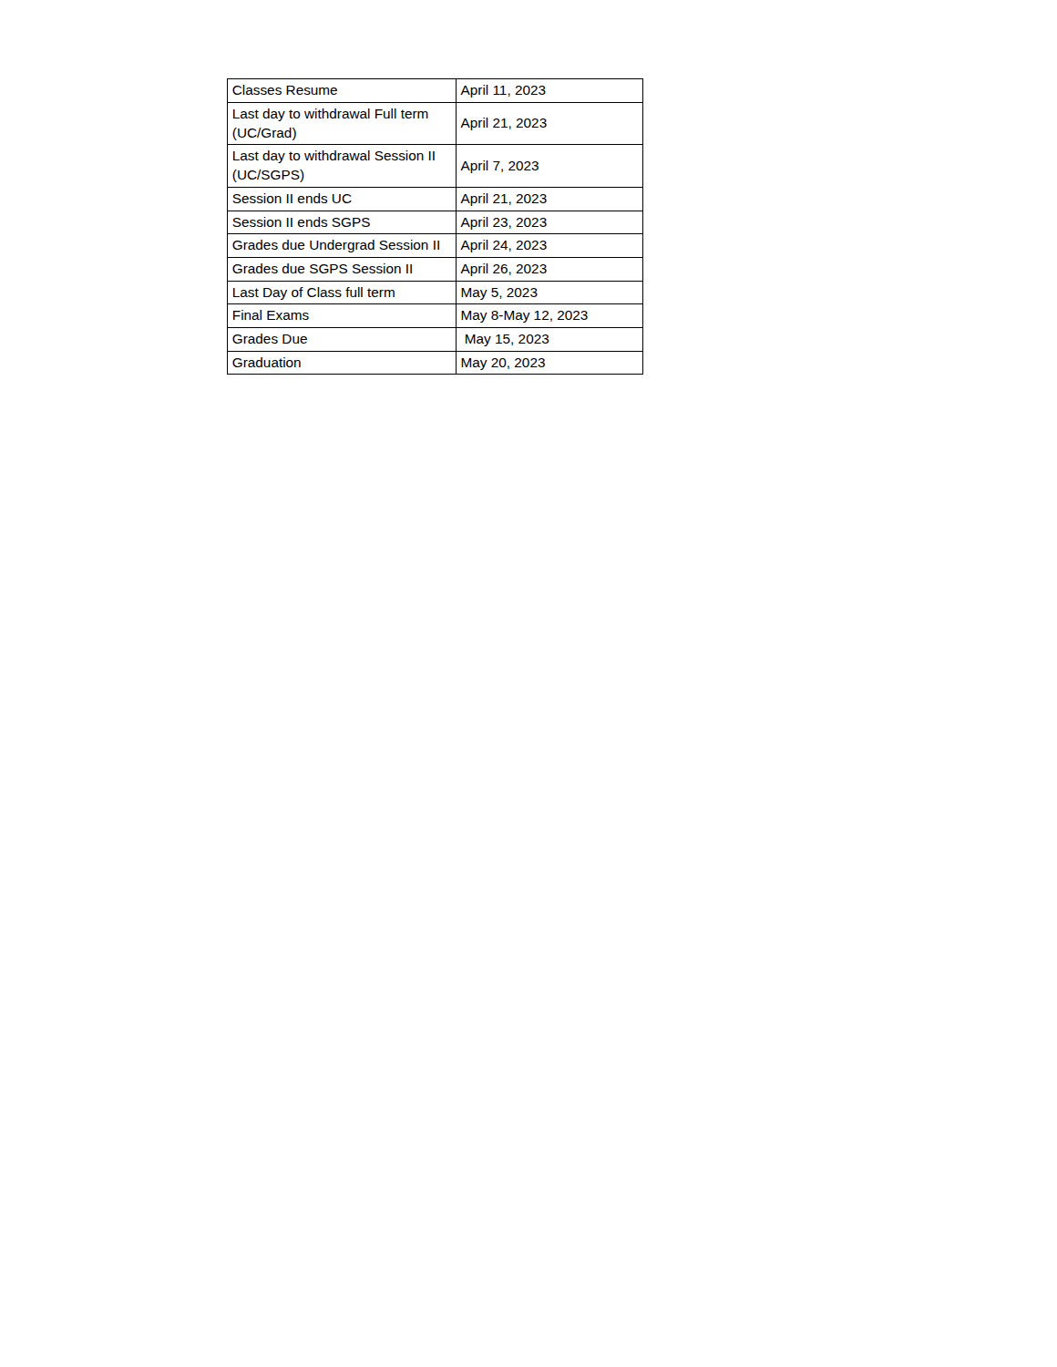| Classes Resume | April 11, 2023 |
| Last day to withdrawal Full term (UC/Grad) | April 21, 2023 |
| Last day to withdrawal Session II (UC/SGPS) | April 7, 2023 |
| Session II ends UC | April 21, 2023 |
| Session II ends SGPS | April 23, 2023 |
| Grades due Undergrad Session II | April 24, 2023 |
| Grades due SGPS Session II | April 26, 2023 |
| Last Day of Class full term | May 5, 2023 |
| Final Exams | May 8-May 12, 2023 |
| Grades Due | May 15, 2023 |
| Graduation | May 20, 2023 |